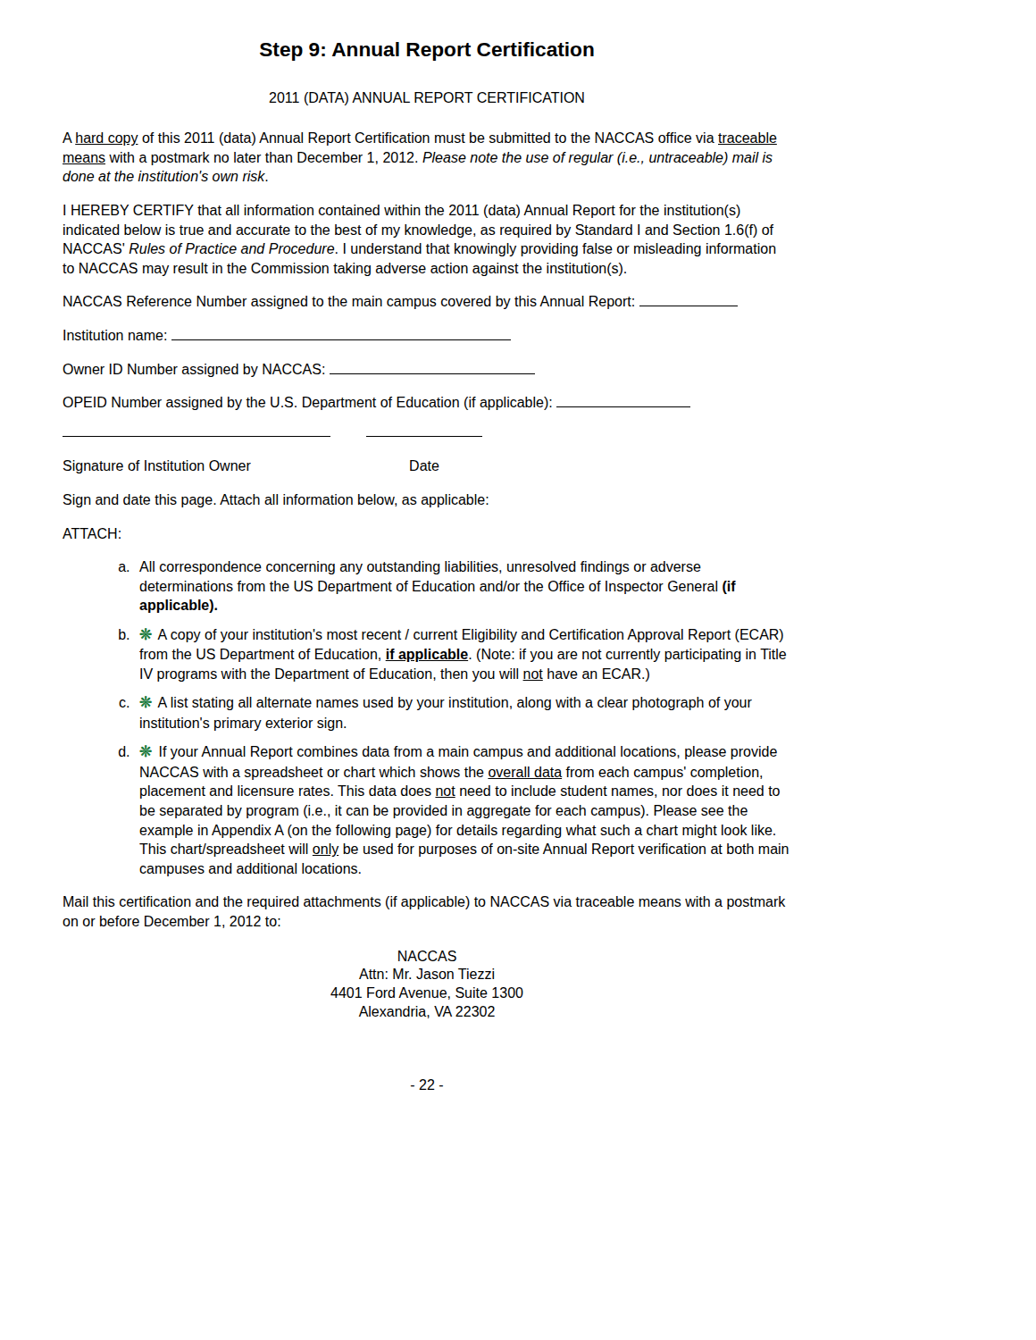Step 9: Annual Report Certification
2011 (DATA) ANNUAL REPORT CERTIFICATION
A hard copy of this 2011 (data) Annual Report Certification must be submitted to the NACCAS office via traceable means with a postmark no later than December 1, 2012. Please note the use of regular (i.e., untraceable) mail is done at the institution's own risk.
I HEREBY CERTIFY that all information contained within the 2011 (data) Annual Report for the institution(s) indicated below is true and accurate to the best of my knowledge, as required by Standard I and Section 1.6(f) of NACCAS' Rules of Practice and Procedure. I understand that knowingly providing false or misleading information to NACCAS may result in the Commission taking adverse action against the institution(s).
NACCAS Reference Number assigned to the main campus covered by this Annual Report:
Institution name:
Owner ID Number assigned by NACCAS:
OPEID Number assigned by the U.S. Department of Education (if applicable):
Signature of Institution Owner Date
Sign and date this page. Attach all information below, as applicable:
ATTACH:
All correspondence concerning any outstanding liabilities, unresolved findings or adverse determinations from the US Department of Education and/or the Office of Inspector General (if applicable).
❊ A copy of your institution's most recent / current Eligibility and Certification Approval Report (ECAR) from the US Department of Education, if applicable. (Note: if you are not currently participating in Title IV programs with the Department of Education, then you will not have an ECAR.)
❊ A list stating all alternate names used by your institution, along with a clear photograph of your institution's primary exterior sign.
❊ If your Annual Report combines data from a main campus and additional locations, please provide NACCAS with a spreadsheet or chart which shows the overall data from each campus' completion, placement and licensure rates. This data does not need to include student names, nor does it need to be separated by program (i.e., it can be provided in aggregate for each campus). Please see the example in Appendix A (on the following page) for details regarding what such a chart might look like. This chart/spreadsheet will only be used for purposes of on-site Annual Report verification at both main campuses and additional locations.
Mail this certification and the required attachments (if applicable) to NACCAS via traceable means with a postmark on or before December 1, 2012 to:
NACCAS
Attn: Mr. Jason Tiezzi
4401 Ford Avenue, Suite 1300
Alexandria, VA 22302
- 22 -